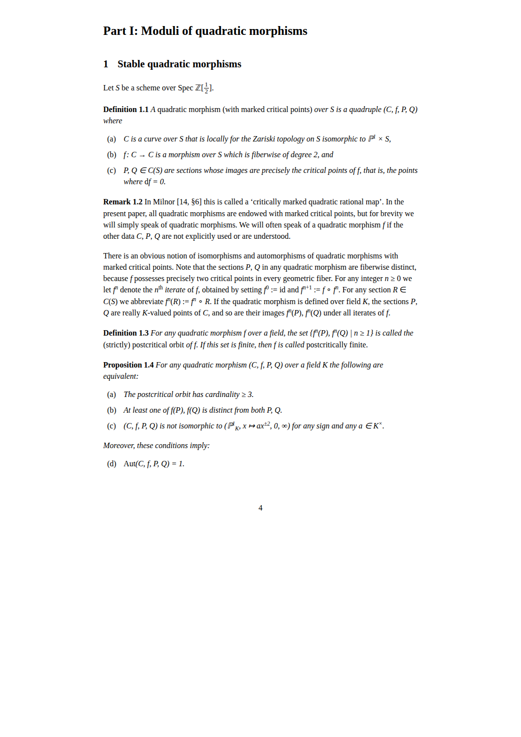Part I: Moduli of quadratic morphisms
1 Stable quadratic morphisms
Let S be a scheme over Spec ℤ[12].
Definition 1.1 A quadratic morphism (with marked critical points) over S is a quadruple (C, f, P, Q) where
(a) C is a curve over S that is locally for the Zariski topology on S isomorphic to ℙ1 × S,
(b) f : C → C is a morphism over S which is fiberwise of degree 2, and
(c) P, Q ∈ C(S) are sections whose images are precisely the critical points of f, that is, the points where df = 0.
Remark 1.2 In Milnor [14, §6] this is called a ‘critically marked quadratic rational map’. In the present paper, all quadratic morphisms are endowed with marked critical points, but for brevity we will simply speak of quadratic morphisms. We will often speak of a quadratic morphism f if the other data C, P, Q are not explicitly used or are understood.
There is an obvious notion of isomorphisms and automorphisms of quadratic morphisms with marked critical points. Note that the sections P, Q in any quadratic morphism are fiberwise distinct, because f possesses precisely two critical points in every geometric fiber. For any integer n ≥ 0 we let fn denote the nth iterate of f, obtained by setting f0 := id and fn+1 := f ∘ fn. For any section R ∈ C(S) we abbreviate fn(R) := fn ∘ R. If the quadratic morphism is defined over field K, the sections P, Q are really K-valued points of C, and so are their images fn(P), fn(Q) under all iterates of f.
Definition 1.3 For any quadratic morphism f over a field, the set {fn(P), fn(Q) | n ≥ 1} is called the (strictly) postcritical orbit of f. If this set is finite, then f is called postcritically finite.
Proposition 1.4 For any quadratic morphism (C, f, P, Q) over a field K the following are equivalent:
(a) The postcritical orbit has cardinality ≥ 3.
(b) At least one of f(P), f(Q) is distinct from both P, Q.
(c)(C, f, P, Q) is not isomorphic to (ℙ1K, x ↦ ax±2, 0, ∞) for any sign and any a ∈ K×.
Moreover, these conditions imply:
(d) Aut(C, f, P, Q) = 1.
4